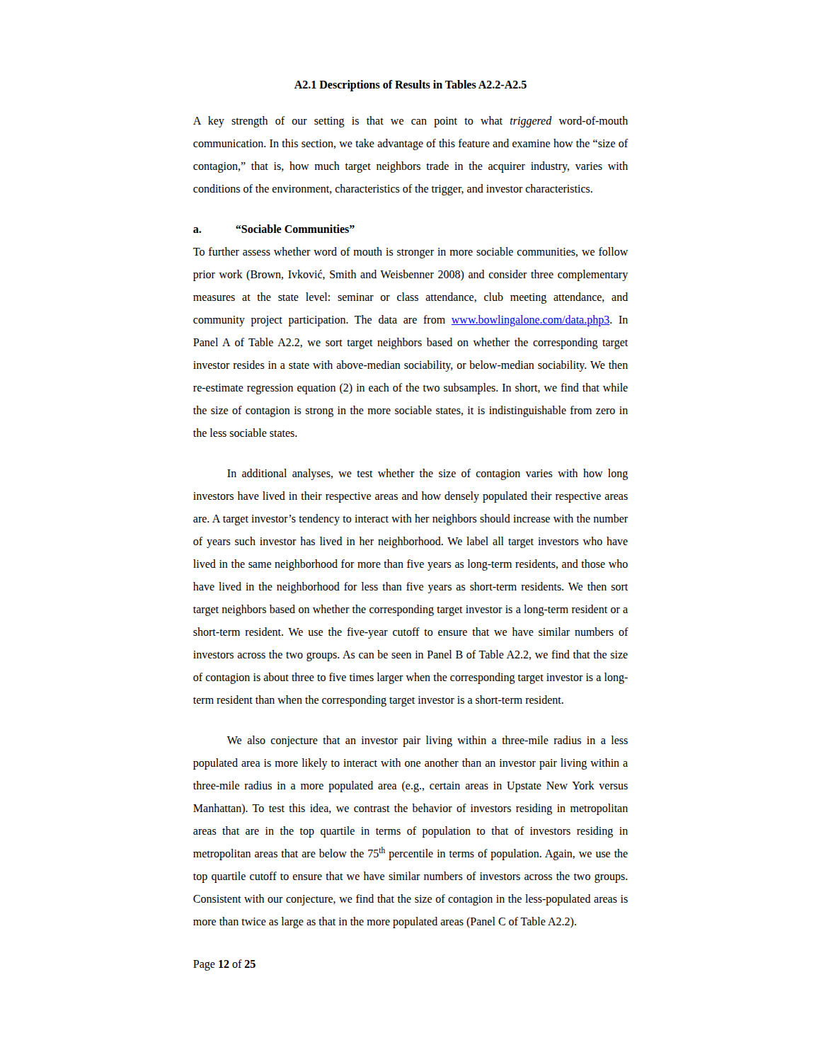A2.1 Descriptions of Results in Tables A2.2-A2.5
A key strength of our setting is that we can point to what triggered word-of-mouth communication. In this section, we take advantage of this feature and examine how the “size of contagion,” that is, how much target neighbors trade in the acquirer industry, varies with conditions of the environment, characteristics of the trigger, and investor characteristics.
a. “Sociable Communities”
To further assess whether word of mouth is stronger in more sociable communities, we follow prior work (Brown, Ivković, Smith and Weisbenner 2008) and consider three complementary measures at the state level: seminar or class attendance, club meeting attendance, and community project participation. The data are from www.bowlingalone.com/data.php3. In Panel A of Table A2.2, we sort target neighbors based on whether the corresponding target investor resides in a state with above-median sociability, or below-median sociability. We then re-estimate regression equation (2) in each of the two subsamples. In short, we find that while the size of contagion is strong in the more sociable states, it is indistinguishable from zero in the less sociable states.
In additional analyses, we test whether the size of contagion varies with how long investors have lived in their respective areas and how densely populated their respective areas are. A target investor’s tendency to interact with her neighbors should increase with the number of years such investor has lived in her neighborhood. We label all target investors who have lived in the same neighborhood for more than five years as long-term residents, and those who have lived in the neighborhood for less than five years as short-term residents. We then sort target neighbors based on whether the corresponding target investor is a long-term resident or a short-term resident. We use the five-year cutoff to ensure that we have similar numbers of investors across the two groups. As can be seen in Panel B of Table A2.2, we find that the size of contagion is about three to five times larger when the corresponding target investor is a long-term resident than when the corresponding target investor is a short-term resident.
We also conjecture that an investor pair living within a three-mile radius in a less populated area is more likely to interact with one another than an investor pair living within a three-mile radius in a more populated area (e.g., certain areas in Upstate New York versus Manhattan). To test this idea, we contrast the behavior of investors residing in metropolitan areas that are in the top quartile in terms of population to that of investors residing in metropolitan areas that are below the 75th percentile in terms of population. Again, we use the top quartile cutoff to ensure that we have similar numbers of investors across the two groups. Consistent with our conjecture, we find that the size of contagion in the less-populated areas is more than twice as large as that in the more populated areas (Panel C of Table A2.2).
Page 12 of 25